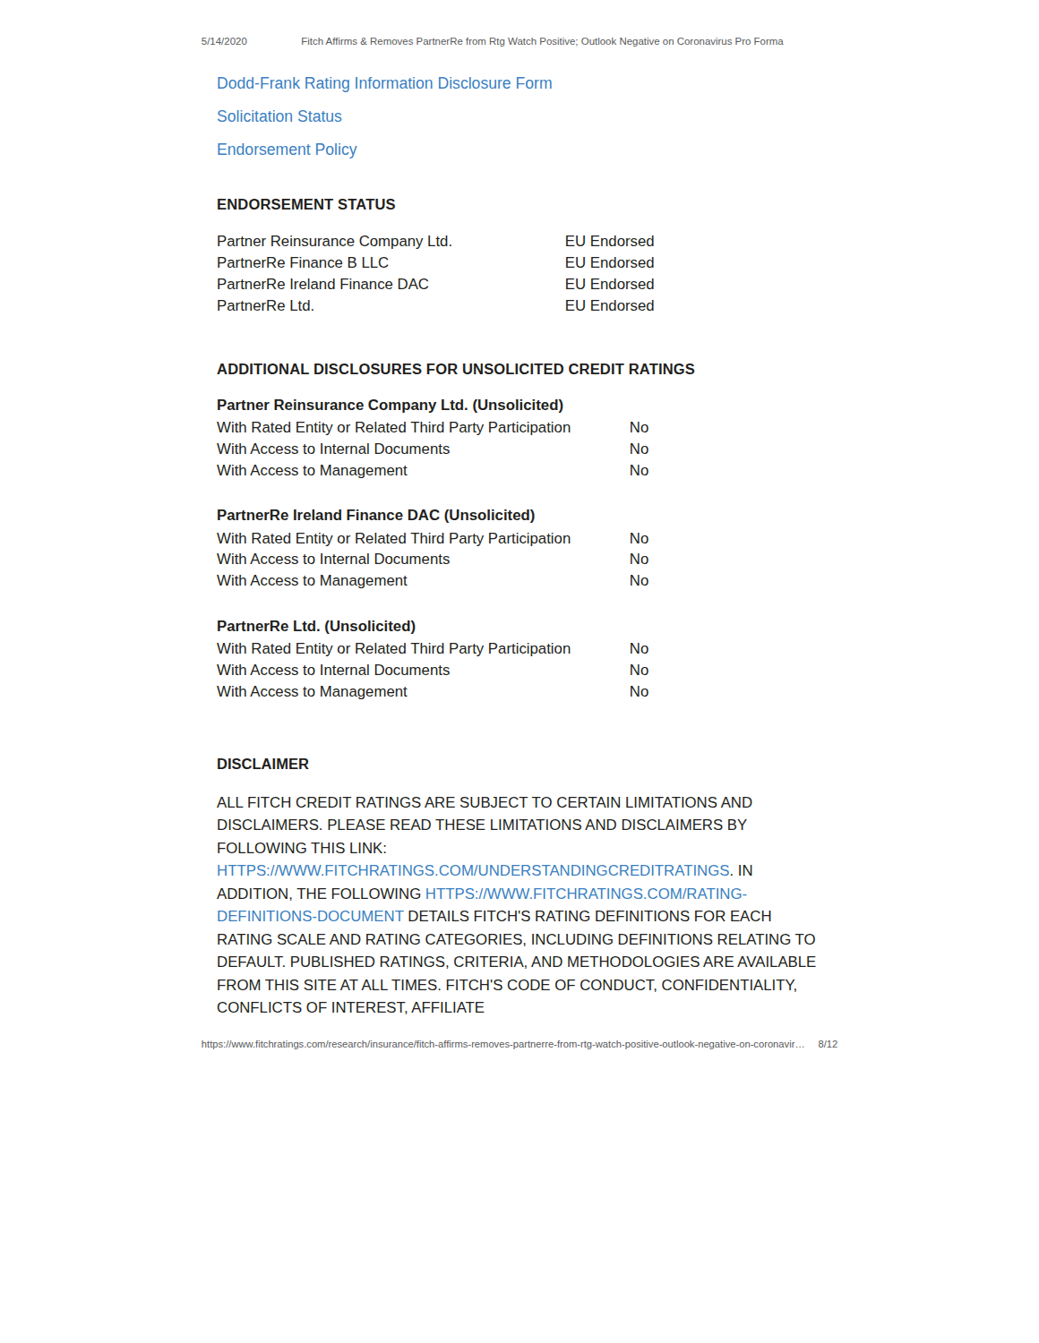5/14/2020 Fitch Affirms & Removes PartnerRe from Rtg Watch Positive; Outlook Negative on Coronavirus Pro Forma
Dodd-Frank Rating Information Disclosure Form
Solicitation Status
Endorsement Policy
ENDORSEMENT STATUS
| Partner Reinsurance Company Ltd. | EU Endorsed |
| PartnerRe Finance B LLC | EU Endorsed |
| PartnerRe Ireland Finance DAC | EU Endorsed |
| PartnerRe Ltd. | EU Endorsed |
ADDITIONAL DISCLOSURES FOR UNSOLICITED CREDIT RATINGS
Partner Reinsurance Company Ltd. (Unsolicited)
| With Rated Entity or Related Third Party Participation | No |
| With Access to Internal Documents | No |
| With Access to Management | No |
PartnerRe Ireland Finance DAC (Unsolicited)
| With Rated Entity or Related Third Party Participation | No |
| With Access to Internal Documents | No |
| With Access to Management | No |
PartnerRe Ltd. (Unsolicited)
| With Rated Entity or Related Third Party Participation | No |
| With Access to Internal Documents | No |
| With Access to Management | No |
DISCLAIMER
All Fitch credit ratings are subject to certain limitations and disclaimers. Please read these limitations and disclaimers by following this link: https://www.fitchratings.com/understandingcreditratings. In addition, the following https://www.fitchratings.com/rating-definitions-document details Fitch's rating definitions for each rating scale and rating categories, including definitions relating to default. Published ratings, criteria, and methodologies are available from this site at all times. Fitch's code of conduct, confidentiality, conflicts of interest, affiliate
https://www.fitchratings.com/research/insurance/fitch-affirms-removes-partnerre-from-rtg-watch-positive-outlook-negative-on-coronavirus-pro-forma-1… 8/12